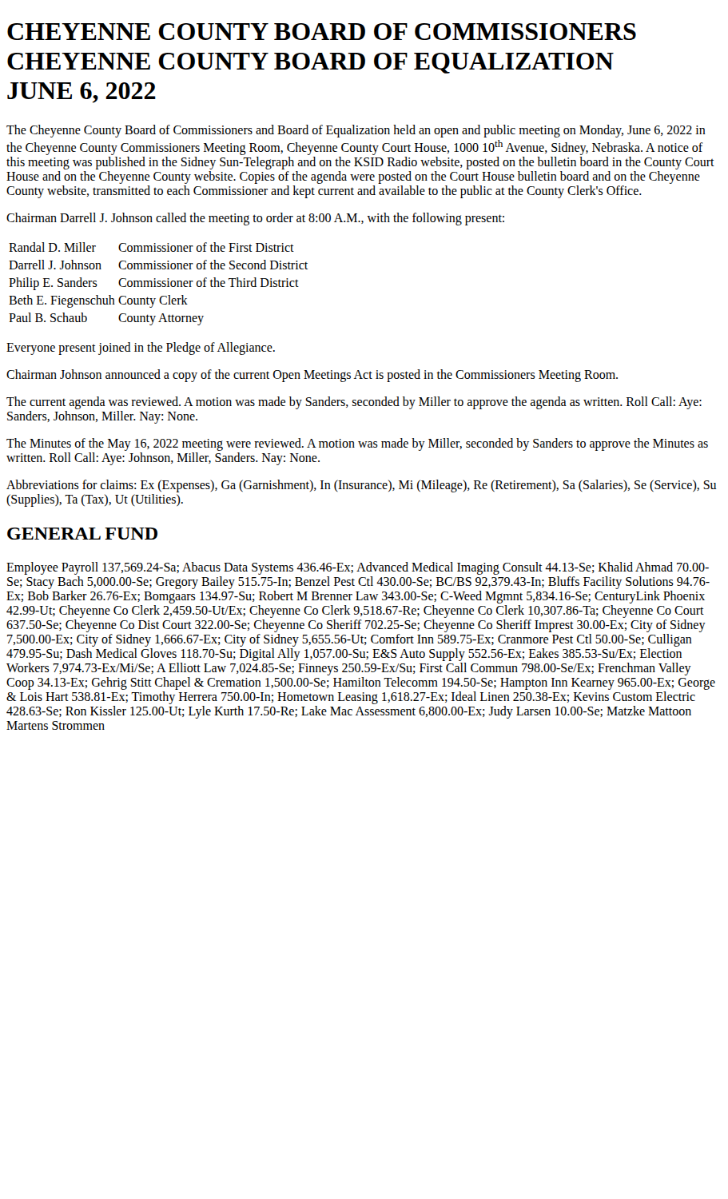CHEYENNE COUNTY BOARD OF COMMISSIONERS
CHEYENNE COUNTY BOARD OF EQUALIZATION
JUNE 6, 2022
The Cheyenne County Board of Commissioners and Board of Equalization held an open and public meeting on Monday, June 6, 2022 in the Cheyenne County Commissioners Meeting Room, Cheyenne County Court House, 1000 10th Avenue, Sidney, Nebraska. A notice of this meeting was published in the Sidney Sun-Telegraph and on the KSID Radio website, posted on the bulletin board in the County Court House and on the Cheyenne County website. Copies of the agenda were posted on the Court House bulletin board and on the Cheyenne County website, transmitted to each Commissioner and kept current and available to the public at the County Clerk's Office.
Chairman Darrell J. Johnson called the meeting to order at 8:00 A.M., with the following present:
| Randal D. Miller | Commissioner of the First District |
| Darrell J. Johnson | Commissioner of the Second District |
| Philip E. Sanders | Commissioner of the Third District |
| Beth E. Fiegenschuh | County Clerk |
| Paul B. Schaub | County Attorney |
Everyone present joined in the Pledge of Allegiance.
Chairman Johnson announced a copy of the current Open Meetings Act is posted in the Commissioners Meeting Room.
The current agenda was reviewed. A motion was made by Sanders, seconded by Miller to approve the agenda as written. Roll Call: Aye: Sanders, Johnson, Miller. Nay: None.
The Minutes of the May 16, 2022 meeting were reviewed. A motion was made by Miller, seconded by Sanders to approve the Minutes as written. Roll Call: Aye: Johnson, Miller, Sanders. Nay: None.
Abbreviations for claims: Ex (Expenses), Ga (Garnishment), In (Insurance), Mi (Mileage), Re (Retirement), Sa (Salaries), Se (Service), Su (Supplies), Ta (Tax), Ut (Utilities).
GENERAL FUND
Employee Payroll 137,569.24-Sa; Abacus Data Systems 436.46-Ex; Advanced Medical Imaging Consult 44.13-Se; Khalid Ahmad 70.00-Se; Stacy Bach 5,000.00-Se; Gregory Bailey 515.75-In; Benzel Pest Ctl 430.00-Se; BC/BS 92,379.43-In; Bluffs Facility Solutions 94.76-Ex; Bob Barker 26.76-Ex; Bomgaars 134.97-Su; Robert M Brenner Law 343.00-Se; C-Weed Mgmnt 5,834.16-Se; CenturyLink Phoenix 42.99-Ut; Cheyenne Co Clerk 2,459.50-Ut/Ex; Cheyenne Co Clerk 9,518.67-Re; Cheyenne Co Clerk 10,307.86-Ta; Cheyenne Co Court 637.50-Se; Cheyenne Co Dist Court 322.00-Se; Cheyenne Co Sheriff 702.25-Se; Cheyenne Co Sheriff Imprest 30.00-Ex; City of Sidney 7,500.00-Ex; City of Sidney 1,666.67-Ex; City of Sidney 5,655.56-Ut; Comfort Inn 589.75-Ex; Cranmore Pest Ctl 50.00-Se; Culligan 479.95-Su; Dash Medical Gloves 118.70-Su; Digital Ally 1,057.00-Su; E&S Auto Supply 552.56-Ex; Eakes 385.53-Su/Ex; Election Workers 7,974.73-Ex/Mi/Se; A Elliott Law 7,024.85-Se; Finneys 250.59-Ex/Su; First Call Commun 798.00-Se/Ex; Frenchman Valley Coop 34.13-Ex; Gehrig Stitt Chapel & Cremation 1,500.00-Se; Hamilton Telecomm 194.50-Se; Hampton Inn Kearney 965.00-Ex; George & Lois Hart 538.81-Ex; Timothy Herrera 750.00-In; Hometown Leasing 1,618.27-Ex; Ideal Linen 250.38-Ex; Kevins Custom Electric 428.63-Se; Ron Kissler 125.00-Ut; Lyle Kurth 17.50-Re; Lake Mac Assessment 6,800.00-Ex; Judy Larsen 10.00-Se; Matzke Mattoon Martens Strommen